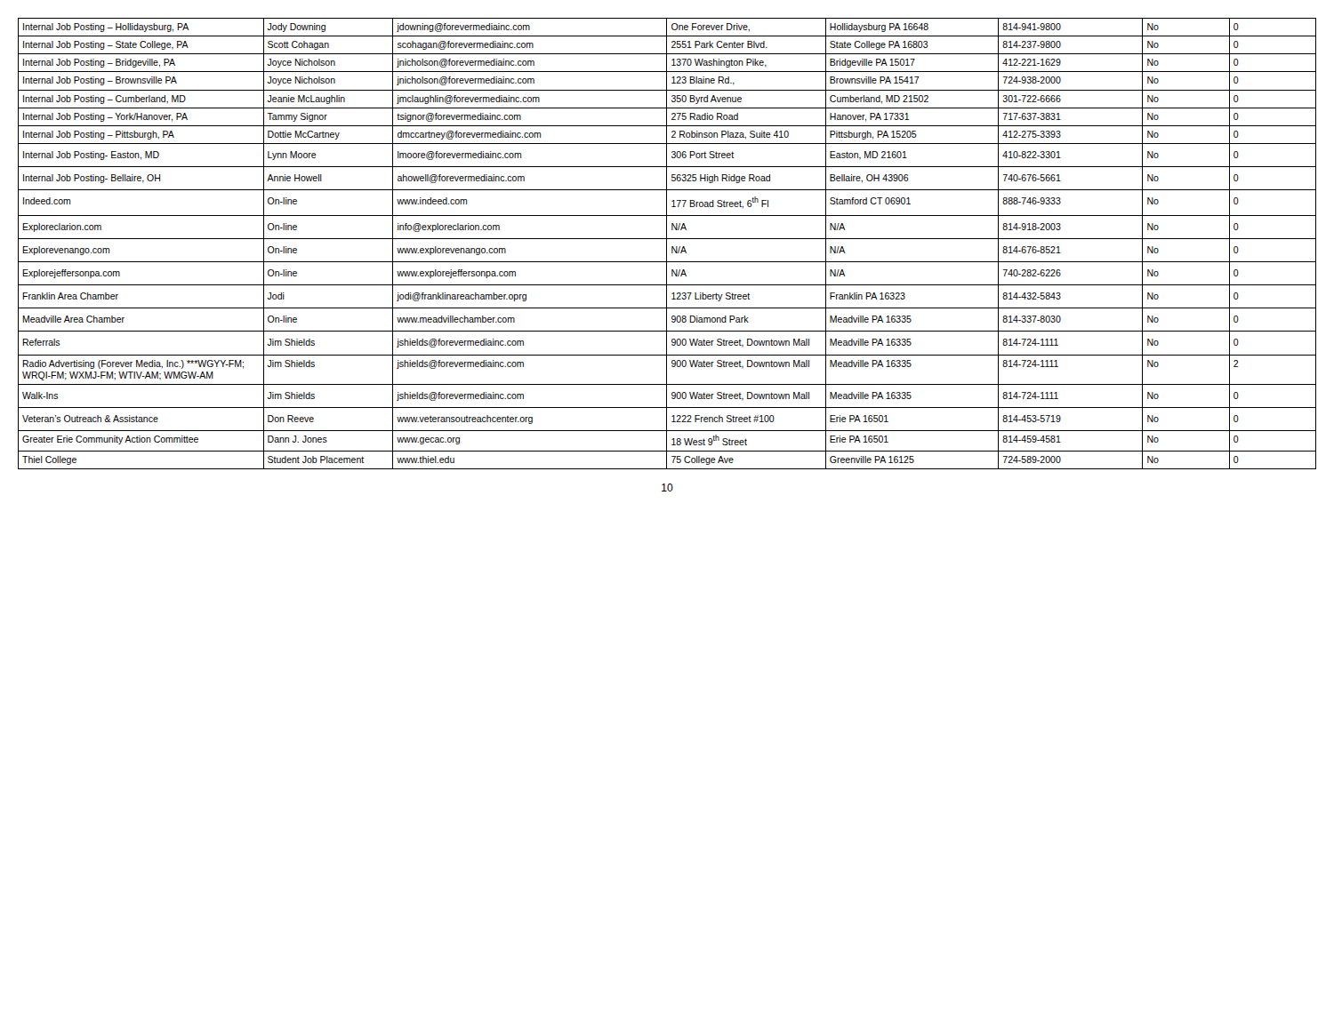| Internal Job Posting – Hollidaysburg, PA | Jody Downing | jdowning@forevermediainc.com | One Forever Drive, | Hollidaysburg PA 16648 | 814-941-9800 | No | 0 |
| Internal Job Posting – State College, PA | Scott Cohagan | scohagan@forevermediainc.com | 2551 Park Center Blvd. | State College PA 16803 | 814-237-9800 | No | 0 |
| Internal Job Posting – Bridgeville, PA | Joyce Nicholson | jnicholson@forevermediainc.com | 1370 Washington Pike, | Bridgeville PA 15017 | 412-221-1629 | No | 0 |
| Internal Job Posting – Brownsville PA | Joyce Nicholson | jnicholson@forevermediainc.com | 123 Blaine Rd., | Brownsville PA 15417 | 724-938-2000 | No | 0 |
| Internal Job Posting – Cumberland, MD | Jeanie McLaughlin | jmclaughlin@forevermediainc.com | 350 Byrd Avenue | Cumberland, MD 21502 | 301-722-6666 | No | 0 |
| Internal Job Posting – York/Hanover, PA | Tammy Signor | tsignor@forevermediainc.com | 275 Radio Road | Hanover, PA 17331 | 717-637-3831 | No | 0 |
| Internal Job Posting – Pittsburgh, PA | Dottie McCartney | dmccartney@forevermediainc.com | 2 Robinson Plaza, Suite 410 | Pittsburgh, PA 15205 | 412-275-3393 | No | 0 |
| Internal Job Posting- Easton, MD | Lynn Moore | lmoore@forevermediainc.com | 306 Port Street | Easton, MD 21601 | 410-822-3301 | No | 0 |
| Internal Job Posting- Bellaire, OH | Annie Howell | ahowell@forevermediainc.com | 56325 High Ridge Road | Bellaire, OH 43906 | 740-676-5661 | No | 0 |
| Indeed.com | On-line | www.indeed.com | 177 Broad Street, 6 th Fl | Stamford CT 06901 | 888-746-9333 | No | 0 |
| Exploreclarion.com | On-line | info@exploreclarion.com | N/A | N/A | 814-918-2003 | No | 0 |
| Explorevenango.com | On-line | www.explorevenango.com | N/A | N/A | 814-676-8521 | No | 0 |
| Explorejeffersonpa.com | On-line | www.explorejeffersonpa.com | N/A | N/A | 740-282-6226 | No | 0 |
| Franklin Area Chamber | Jodi | jodi@franklinareachamber.oprg | 1237 Liberty Street | Franklin PA 16323 | 814-432-5843 | No | 0 |
| Meadville Area Chamber | On-line | www.meadvillechamber.com | 908 Diamond Park | Meadville PA 16335 | 814-337-8030 | No | 0 |
| Referrals | Jim Shields | jshields@forevermediainc.com | 900 Water Street, Downtown Mall | Meadville PA 16335 | 814-724-1111 | No | 0 |
| Radio Advertising (Forever Media, Inc.) ***WGYY-FM; WRQI-FM; WXMJ-FM; WTIV-AM; WMGW-AM | Jim Shields | jshields@forevermediainc.com | 900 Water Street, Downtown Mall | Meadville PA 16335 | 814-724-1111 | No | 2 |
| Walk-Ins | Jim Shields | jshields@forevermediainc.com | 900 Water Street, Downtown Mall | Meadville PA 16335 | 814-724-1111 | No | 0 |
| Veteran’s Outreach & Assistance | Don Reeve | www.veteransoutreachcenter.org | 1222 French Street #100 | Erie PA 16501 | 814-453-5719 | No | 0 |
| Greater Erie Community Action Committee | Dann J. Jones | www.gecac.org | 18 West 9 th Street | Erie PA 16501 | 814-459-4581 | No | 0 |
| Thiel College | Student Job Placement | www.thiel.edu | 75 College Ave | Greenville PA 16125 | 724-589-2000 | No | 0 |
10